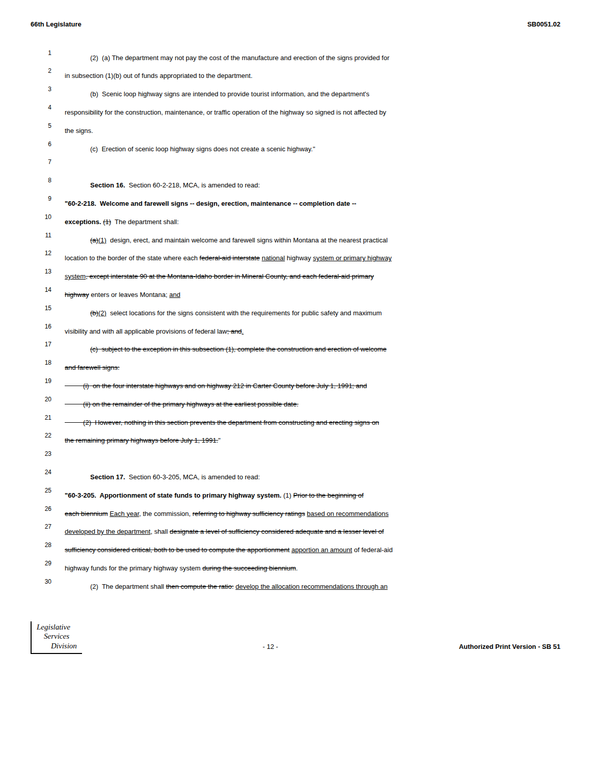66th Legislature
SB0051.02
| 1 | (2) (a) The department may not pay the cost of the manufacture and erection of the signs provided for |
| 2 | in subsection (1)(b) out of funds appropriated to the department. |
| 3 | (b) Scenic loop highway signs are intended to provide tourist information, and the department's |
| 4 | responsibility for the construction, maintenance, or traffic operation of the highway so signed is not affected by |
| 5 | the signs. |
| 6 | (c) Erection of scenic loop highway signs does not create a scenic highway." |
| 7 | |
| 8 | Section 16. Section 60-2-218, MCA, is amended to read: |
| 9 | "60-2-218. Welcome and farewell signs -- design, erection, maintenance -- completion date -- |
| 10 | exceptions. (1) The department shall: |
| 11 | (a) (1) design, erect, and maintain welcome and farewell signs within Montana at the nearest practical |
| 12 | location to the border of the state where each federal-aid interstate national highway system or primary highway |
| 13 | system , except interstate 90 at the Montana-Idaho border in Mineral County, and each federal-aid primary |
| 14 | highway enters or leaves Montana; and |
| 15 | (b) (2) select locations for the signs consistent with the requirements for public safety and maximum |
| 16 | visibility and with all applicable provisions of federal law ; and . |
| 17 | (c) subject to the exception in this subsection (1), complete the construction and erection of welcome |
| 18 | and farewell signs: |
| 19 | (i) on the four interstate highways and on highway 212 in Carter County before July 1, 1991; and |
| 20 | (ii) on the remainder of the primary highways at the earliest possible date. |
| 21 | (2) However, nothing in this section prevents the department from constructing and erecting signs on |
| 22 | the remaining primary highways before July 1, 1991. " |
| 23 | |
| 24 | Section 17. Section 60-3-205, MCA, is amended to read: |
| 25 | "60-3-205. Apportionment of state funds to primary highway system. (1) Prior to the beginning of |
| 26 | each biennium Each year , the commission, referring to highway sufficiency ratings based on recommendations |
| 27 | developed by the department , shall designate a level of sufficiency considered adequate and a lesser level of |
| 28 | sufficiency considered critical, both to be used to compute the apportionment apportion an amount of federal-aid |
| 29 | highway funds for the primary highway system during the succeeding biennium . |
| 30 | (2) The department shall then compute the ratio: develop the allocation recommendations through an |
Legislative Services Division
- 12 -
Authorized Print Version - SB 51